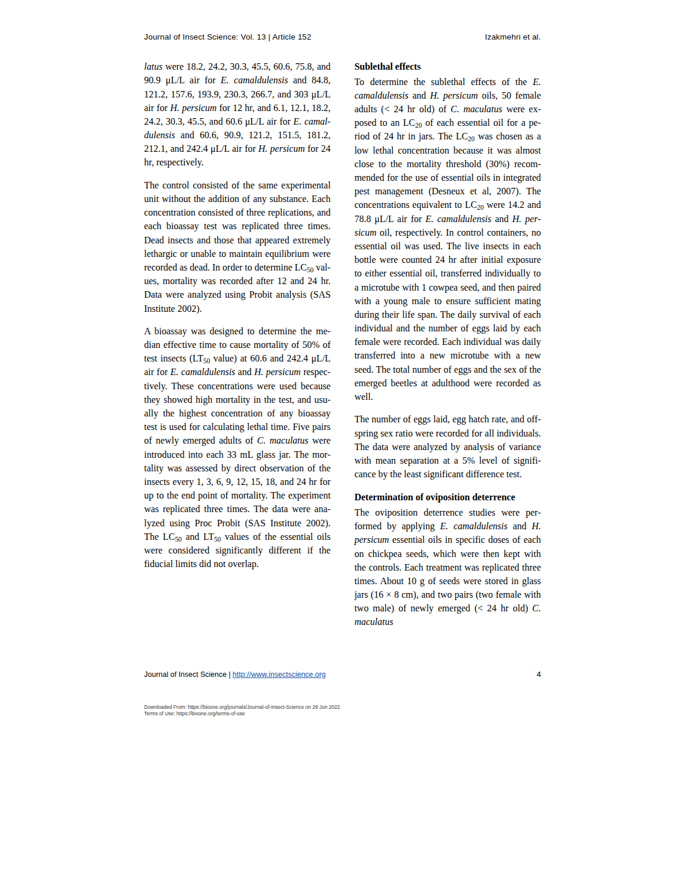Journal of Insect Science: Vol. 13 | Article 152
Izakmehri et al.
latus were 18.2, 24.2, 30.3, 45.5, 60.6, 75.8, and 90.9 μL/L air for E. camaldulensis and 84.8, 121.2, 157.6, 193.9, 230.3, 266.7, and 303 μL/L air for H. persicum for 12 hr, and 6.1, 12.1, 18.2, 24.2, 30.3, 45.5, and 60.6 μL/L air for E. camaldulensis and 60.6, 90.9, 121.2, 151.5, 181.2, 212.1, and 242.4 μL/L air for H. persicum for 24 hr, respectively.
The control consisted of the same experimental unit without the addition of any substance. Each concentration consisted of three replications, and each bioassay test was replicated three times. Dead insects and those that appeared extremely lethargic or unable to maintain equilibrium were recorded as dead. In order to determine LC50 values, mortality was recorded after 12 and 24 hr. Data were analyzed using Probit analysis (SAS Institute 2002).
A bioassay was designed to determine the median effective time to cause mortality of 50% of test insects (LT50 value) at 60.6 and 242.4 μL/L air for E. camaldulensis and H. persicum respectively. These concentrations were used because they showed high mortality in the test, and usually the highest concentration of any bioassay test is used for calculating lethal time. Five pairs of newly emerged adults of C. maculatus were introduced into each 33 mL glass jar. The mortality was assessed by direct observation of the insects every 1, 3, 6, 9, 12, 15, 18, and 24 hr for up to the end point of mortality. The experiment was replicated three times. The data were analyzed using Proc Probit (SAS Institute 2002). The LC50 and LT50 values of the essential oils were considered significantly different if the fiducial limits did not overlap.
Sublethal effects
To determine the sublethal effects of the E. camaldulensis and H. persicum oils, 50 female adults (< 24 hr old) of C. maculatus were exposed to an LC20 of each essential oil for a period of 24 hr in jars. The LC20 was chosen as a low lethal concentration because it was almost close to the mortality threshold (30%) recommended for the use of essential oils in integrated pest management (Desneux et al, 2007). The concentrations equivalent to LC20 were 14.2 and 78.8 μL/L air for E. camaldulensis and H. persicum oil, respectively. In control containers, no essential oil was used. The live insects in each bottle were counted 24 hr after initial exposure to either essential oil, transferred individually to a microtube with 1 cowpea seed, and then paired with a young male to ensure sufficient mating during their life span. The daily survival of each individual and the number of eggs laid by each female were recorded. Each individual was daily transferred into a new microtube with a new seed. The total number of eggs and the sex of the emerged beetles at adulthood were recorded as well.
The number of eggs laid, egg hatch rate, and offspring sex ratio were recorded for all individuals. The data were analyzed by analysis of variance with mean separation at a 5% level of significance by the least significant difference test.
Determination of oviposition deterrence
The oviposition deterrence studies were performed by applying E. camaldulensis and H. persicum essential oils in specific doses of each on chickpea seeds, which were then kept with the controls. Each treatment was replicated three times. About 10 g of seeds were stored in glass jars (16 × 8 cm), and two pairs (two female with two male) of newly emerged (< 24 hr old) C. maculatus
Journal of Insect Science | http://www.insectscience.org
4
Downloaded From: https://bioone.org/journals/Journal-of-Insect-Science on 29 Jun 2022
Terms of Use: https://bioone.org/terms-of-use